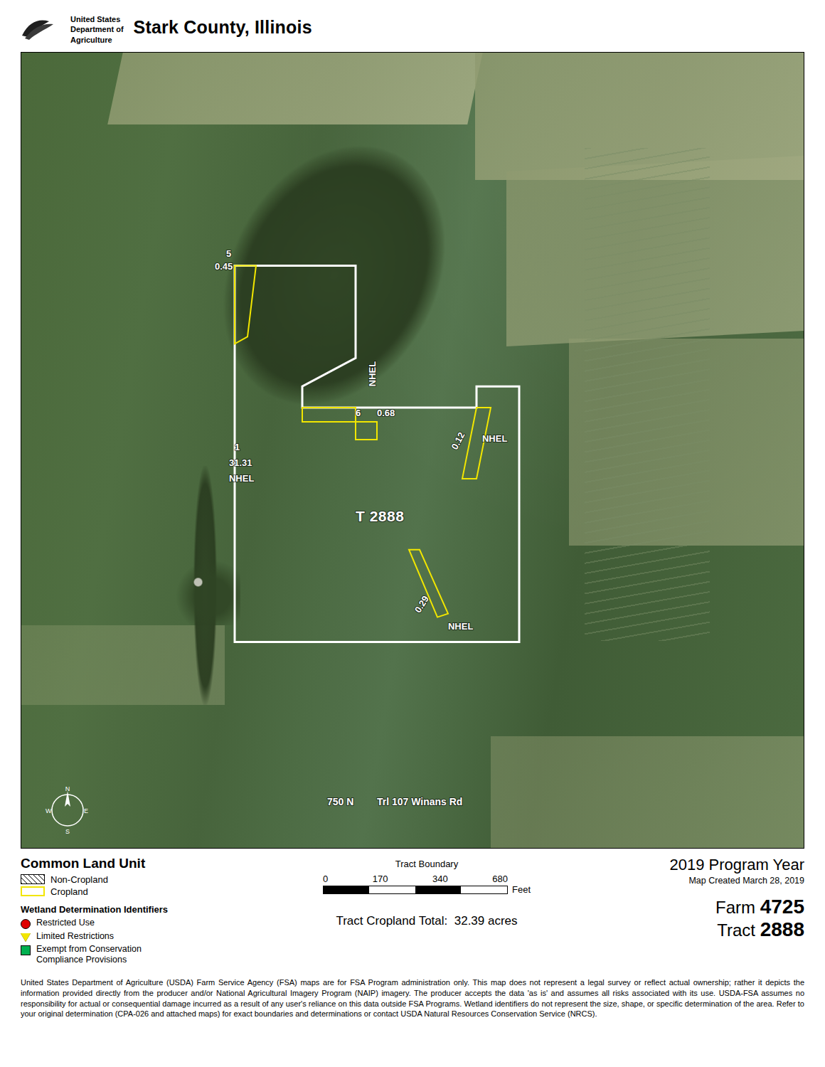USDA symbol
United States
Department of
Agriculture
Stark County, Illinois
5 0.45 6 0.68 NHEL 0.12 NHEL 1 31.31 NHEL 0.29 NHEL T 2888 750 N Trl 107 Winans Rd
N S W E
Common Land Unit
Non-Cropland
Cropland
Wetland Determination Identifiers
Restricted Use
Limited Restrictions
Exempt from Conservation
Compliance Provisions
Tract Boundary
0170340680
Feet
Tract Cropland Total: 32.39 acres
2019 Program Year
Map Created March 28, 2019
Farm 4725
Tract 2888
United States Department of Agriculture (USDA) Farm Service Agency (FSA) maps are for FSA Program administration only. This map does not represent a legal survey or reflect actual ownership; rather it depicts the information provided directly from the producer and/or National Agricultural Imagery Program (NAIP) imagery. The producer accepts the data 'as is' and assumes all risks associated with its use. USDA-FSA assumes no responsibility for actual or consequential damage incurred as a result of any user's reliance on this data outside FSA Programs. Wetland identifiers do not represent the size, shape, or specific determination of the area. Refer to your original determination (CPA-026 and attached maps) for exact boundaries and determinations or contact USDA Natural Resources Conservation Service (NRCS).